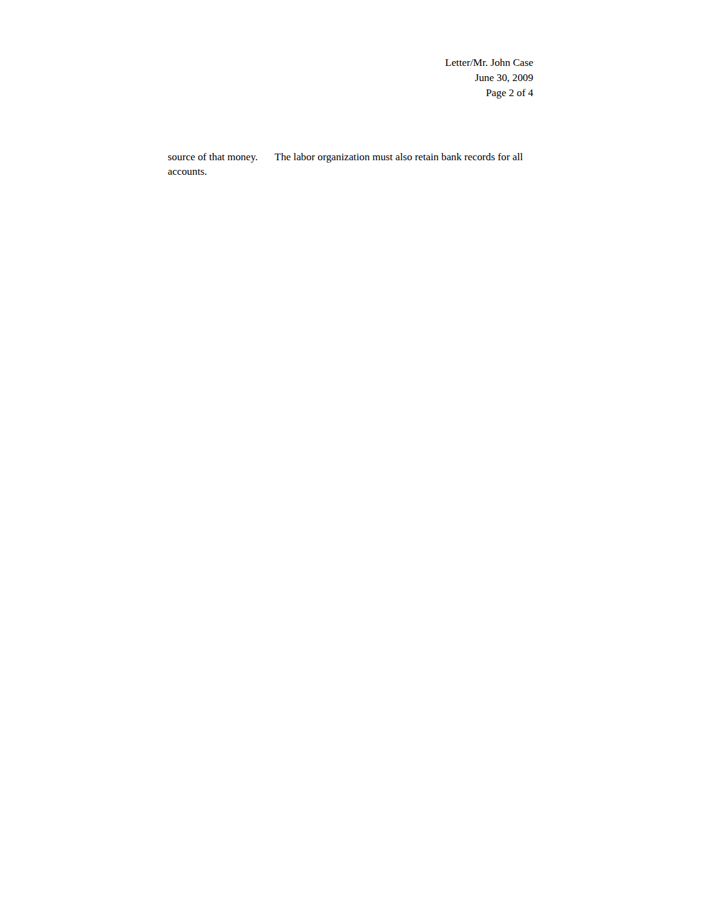Letter/Mr. John Case
June 30, 2009
Page 2 of 4
source of that money. The labor organization must also retain bank records for all accounts.